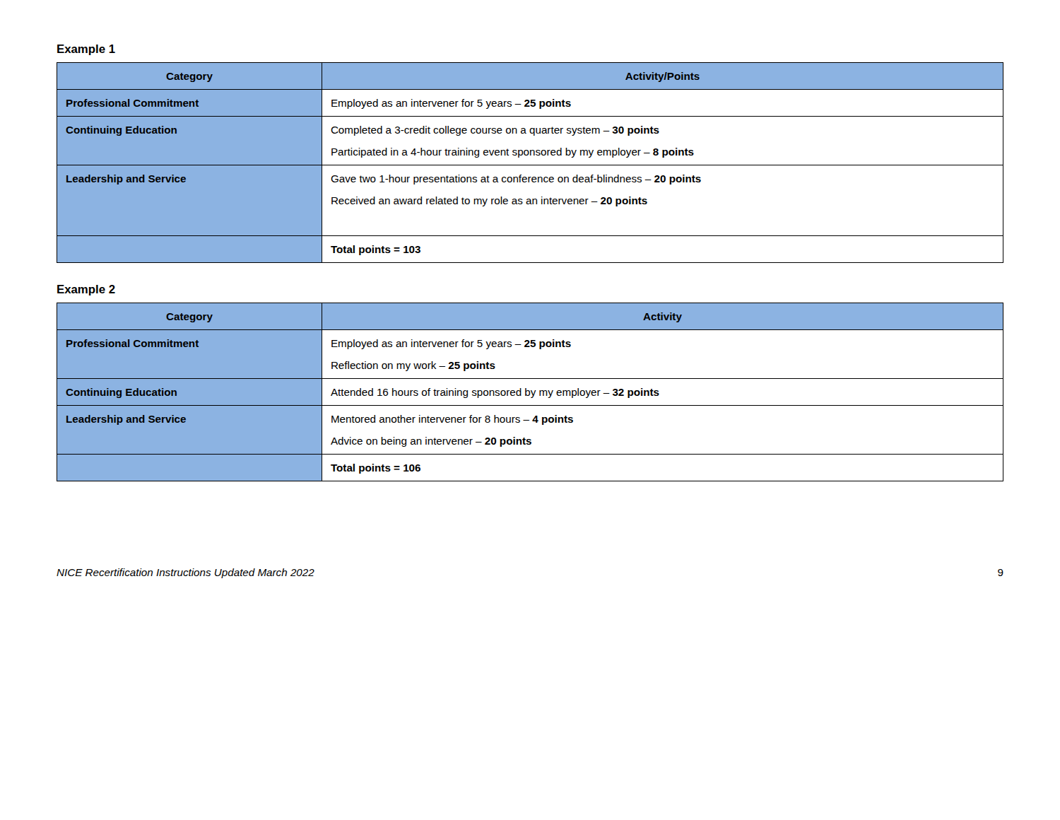Example 1
| Category | Activity/Points |
| --- | --- |
| Professional Commitment | Employed as an intervener for 5 years – 25 points |
| Continuing Education | Completed a 3-credit college course on a quarter system – 30 points Participated in a 4-hour training event sponsored by my employer – 8 points |
| Leadership and Service | Gave two 1-hour presentations at a conference on deaf-blindness – 20 points Received an award related to my role as an intervener – 20 points |
| | Total points = 103 |
Example 2
| Category | Activity |
| --- | --- |
| Professional Commitment | Employed as an intervener for 5 years – 25 points Reflection on my work – 25 points |
| Continuing Education | Attended 16 hours of training sponsored by my employer – 32 points |
| Leadership and Service | Mentored another intervener for 8 hours – 4 points Advice on being an intervener – 20 points |
| | Total points = 106 |
NICE Recertification Instructions Updated March 2022 9